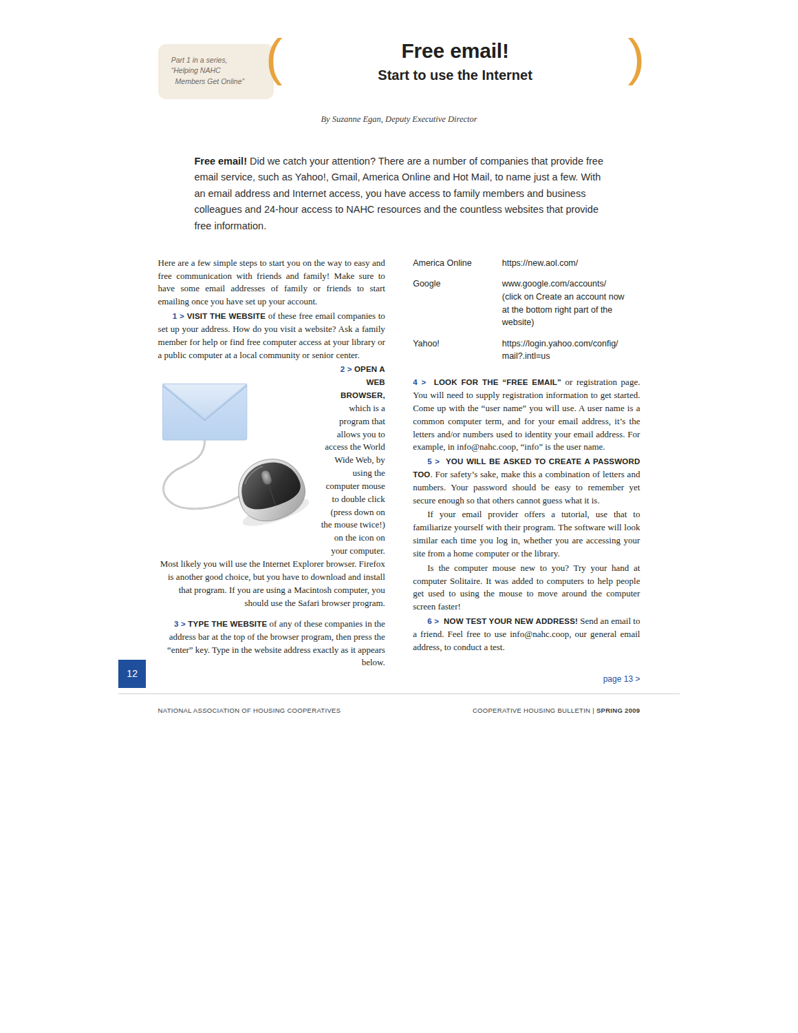Part 1 in a series,
“Helping NAHC
Members Get Online”
( )
Free email!
Start to use the Internet
By Suzanne Egan, Deputy Executive Director
Free email! Did we catch your attention? There are a number of companies that provide free email service, such as Yahoo!, Gmail, America Online and Hot Mail, to name just a few. With an email address and Internet access, you have access to family members and business colleagues and 24-hour access to NAHC resources and the countless websites that provide free information.
Here are a few simple steps to start you on the way to easy and free communication with friends and family! Make sure to have some email addresses of family or friends to start emailing once you have set up your account.
1 > VISIT THE WEBSITE of these free email companies to set up your address. How do you visit a website? Ask a family member for help or find free computer access at your library or a public computer at a local community or senior center.
2 > OPEN A WEB BROWSER, which is a program that allows you to access the World Wide Web, by using the computer mouse to double click (press down on the mouse twice!) on the icon on your computer. Most likely you will use the Internet Explorer browser. Firefox is another good choice, but you have to download and install that program. If you are using a Macintosh computer, you should use the Safari browser program.
3 > TYPE THE WEBSITE of any of these companies in the address bar at the top of the browser program, then press the “enter” key. Type in the website address exactly as it appears below.
America Online
https://new.aol.com/
Google
www.google.com/accounts/
(click on Create an account now
at the bottom right part of the
website)
Yahoo!
https://login.yahoo.com/config/
mail?.intl=us
4 > LOOK FOR THE “FREE EMAIL” or registration page. You will need to supply registration information to get started. Come up with the “user name” you will use. A user name is a common computer term, and for your email address, it’s the letters and/or numbers used to identity your email address. For example, in info@nahc.coop, “info” is the user name.
5 > YOU WILL BE ASKED TO CREATE A PASSWORD TOO. For safety’s sake, make this a combination of letters and numbers. Your password should be easy to remember yet secure enough so that others cannot guess what it is.
If your email provider offers a tutorial, use that to familiarize yourself with their program. The software will look similar each time you log in, whether you are accessing your site from a home computer or the library.
Is the computer mouse new to you? Try your hand at computer Solitaire. It was added to computers to help people get used to using the mouse to move around the computer screen faster!
6 > NOW TEST YOUR NEW ADDRESS! Send an email to a friend. Feel free to use info@nahc.coop, our general email address, to conduct a test.
page 13 >
12
National Association of Housing Cooperatives
Cooperative Housing Bulletin | Spring 2009